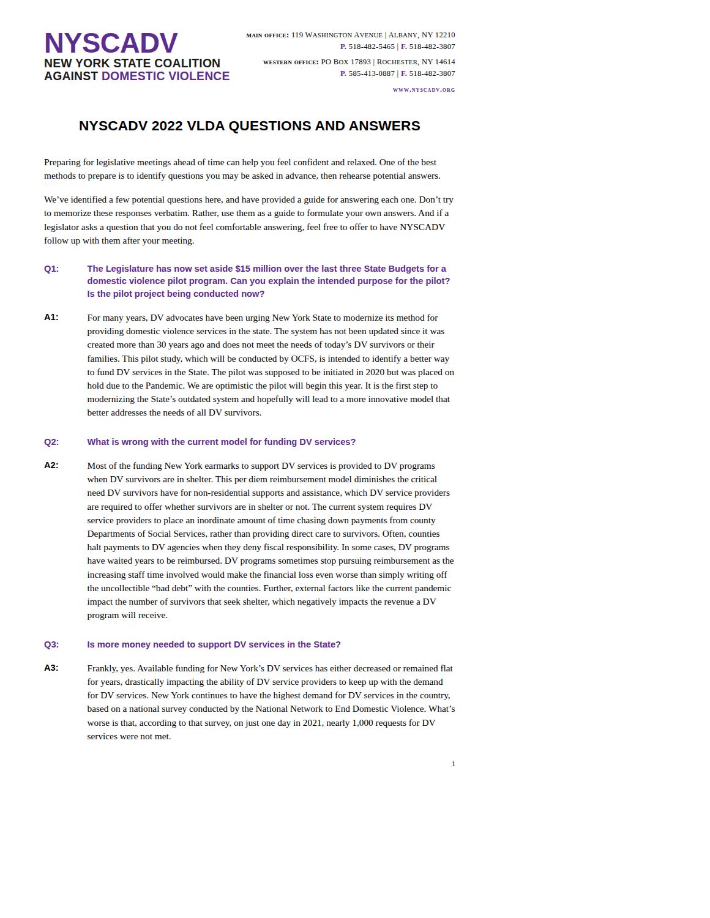NYSCADV NEW YORK STATE COALITION AGAINST DOMESTIC VIOLENCE
Main Office: 119 WASHINGTON AVENUE | ALBANY, NY 12210
P. 518-482-5465 | F. 518-482-3807
Western Office: PO BOX 17893 | ROCHESTER, NY 14614
P. 585-413-0887 | F. 518-482-3807
www.nyscadv.org
NYSCADV 2022 VLDA QUESTIONS AND ANSWERS
Preparing for legislative meetings ahead of time can help you feel confident and relaxed. One of the best methods to prepare is to identify questions you may be asked in advance, then rehearse potential answers.
We’ve identified a few potential questions here, and have provided a guide for answering each one. Don’t try to memorize these responses verbatim. Rather, use them as a guide to formulate your own answers. And if a legislator asks a question that you do not feel comfortable answering, feel free to offer to have NYSCADV follow up with them after your meeting.
Q1:
The Legislature has now set aside $15 million over the last three State Budgets for a domestic violence pilot program. Can you explain the intended purpose for the pilot? Is the pilot project being conducted now?
A1:
For many years, DV advocates have been urging New York State to modernize its method for providing domestic violence services in the state. The system has not been updated since it was created more than 30 years ago and does not meet the needs of today’s DV survivors or their families. This pilot study, which will be conducted by OCFS, is intended to identify a better way to fund DV services in the State. The pilot was supposed to be initiated in 2020 but was placed on hold due to the Pandemic. We are optimistic the pilot will begin this year. It is the first step to modernizing the State’s outdated system and hopefully will lead to a more innovative model that better addresses the needs of all DV survivors.
Q2:
What is wrong with the current model for funding DV services?
A2:
Most of the funding New York earmarks to support DV services is provided to DV programs when DV survivors are in shelter. This per diem reimbursement model diminishes the critical need DV survivors have for non-residential supports and assistance, which DV service providers are required to offer whether survivors are in shelter or not. The current system requires DV service providers to place an inordinate amount of time chasing down payments from county Departments of Social Services, rather than providing direct care to survivors. Often, counties halt payments to DV agencies when they deny fiscal responsibility. In some cases, DV programs have waited years to be reimbursed. DV programs sometimes stop pursuing reimbursement as the increasing staff time involved would make the financial loss even worse than simply writing off the uncollectible “bad debt” with the counties. Further, external factors like the current pandemic impact the number of survivors that seek shelter, which negatively impacts the revenue a DV program will receive.
Q3:
Is more money needed to support DV services in the State?
A3:
Frankly, yes. Available funding for New York’s DV services has either decreased or remained flat for years, drastically impacting the ability of DV service providers to keep up with the demand for DV services. New York continues to have the highest demand for DV services in the country, based on a national survey conducted by the National Network to End Domestic Violence. What’s worse is that, according to that survey, on just one day in 2021, nearly 1,000 requests for DV services were not met.
1